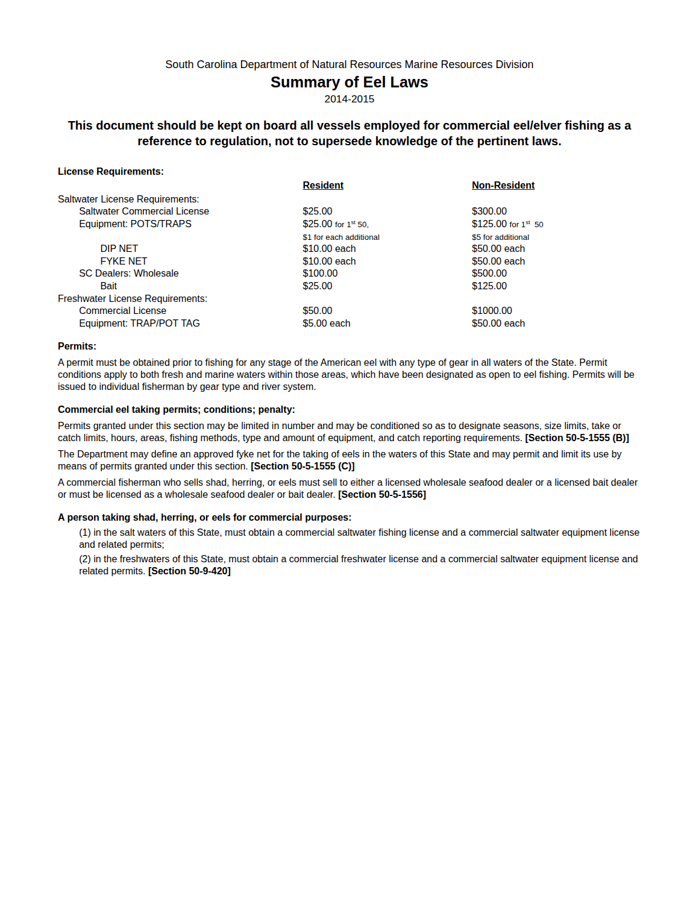South Carolina Department of Natural Resources Marine Resources Division
Summary of Eel Laws
2014-2015
This document should be kept on board all vessels employed for commercial eel/elver fishing as a reference to regulation, not to supersede knowledge of the pertinent laws.
License Requirements:
| | Resident | Non-Resident |
| --- | --- | --- |
| Saltwater License Requirements: | | |
| Saltwater Commercial License | $25.00 | $300.00 |
| Equipment: POTS/TRAPS | $25.00 for 1 st 50, | $125.00 for 1 st 50 |
| | $1 for each additional | $5 for additional |
| DIP NET | $10.00 each | $50.00 each |
| FYKE NET | $10.00 each | $50.00 each |
| SC Dealers: Wholesale | $100.00 | $500.00 |
| Bait | $25.00 | $125.00 |
| Freshwater License Requirements: | | |
| Commercial License | $50.00 | $1000.00 |
| Equipment: TRAP/POT TAG | $5.00 each | $50.00 each |
Permits:
A permit must be obtained prior to fishing for any stage of the American eel with any type of gear in all waters of the State. Permit conditions apply to both fresh and marine waters within those areas, which have been designated as open to eel fishing. Permits will be issued to individual fisherman by gear type and river system.
Commercial eel taking permits; conditions; penalty:
Permits granted under this section may be limited in number and may be conditioned so as to designate seasons, size limits, take or catch limits, hours, areas, fishing methods, type and amount of equipment, and catch reporting requirements. [Section 50-5-1555 (B)]
The Department may define an approved fyke net for the taking of eels in the waters of this State and may permit and limit its use by means of permits granted under this section. [Section 50-5-1555 (C)]
A commercial fisherman who sells shad, herring, or eels must sell to either a licensed wholesale seafood dealer or a licensed bait dealer or must be licensed as a wholesale seafood dealer or bait dealer. [Section 50-5-1556]
A person taking shad, herring, or eels for commercial purposes:
(1) in the salt waters of this State, must obtain a commercial saltwater fishing license and a commercial saltwater equipment license and related permits;
(2) in the freshwaters of this State, must obtain a commercial freshwater license and a commercial saltwater equipment license and related permits. [Section 50-9-420]